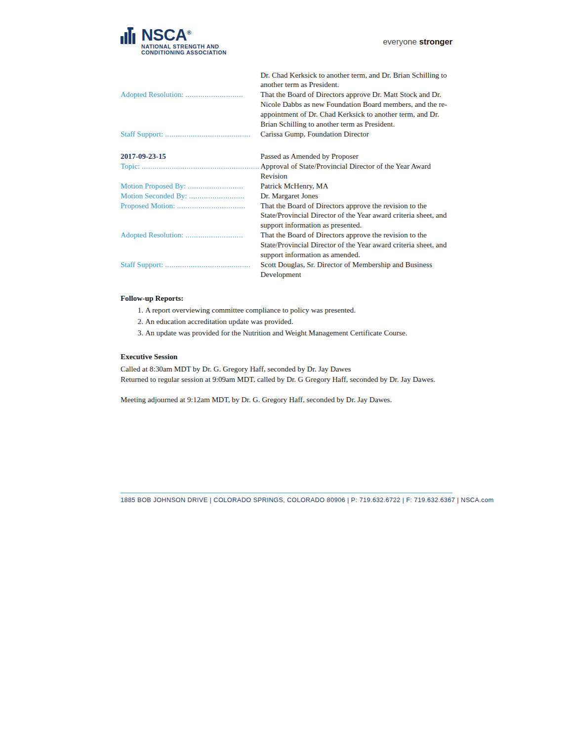NSCA®
NATIONAL STRENGTH AND
CONDITIONING ASSOCIATION
everyone stronger
| | Dr. Chad Kerksick to another term, and Dr. Brian Schilling to another term as President. |
| Adopted Resolution: ........................... | That the Board of Directors approve Dr. Matt Stock and Dr. Nicole Dabbs as new Foundation Board members, and the re-appointment of Dr. Chad Kerksick to another term, and Dr. Brian Schilling to another term as President. |
| Staff Support: ........................................ | Carissa Gump, Foundation Director |
| 2017-09-23-15 | Passed as Amended by Proposer |
| Topic: ....................................................... | Approval of State/Provincial Director of the Year Award Revision |
| Motion Proposed By: .......................... | Patrick McHenry, MA |
| Motion Seconded By: .......................... | Dr. Margaret Jones |
| Proposed Motion: ................................ | That the Board of Directors approve the revision to the State/Provincial Director of the Year award criteria sheet, and support information as presented. |
| Adopted Resolution: ........................... | That the Board of Directors approve the revision to the State/Provincial Director of the Year award criteria sheet, and support information as amended. |
| Staff Support: ........................................ | Scott Douglas, Sr. Director of Membership and Business Development |
Follow-up Reports:
A report overviewing committee compliance to policy was presented.
An education accreditation update was provided.
An update was provided for the Nutrition and Weight Management Certificate Course.
Executive Session
Called at 8:30am MDT by Dr. G. Gregory Haff, seconded by Dr. Jay Dawes
Returned to regular session at 9:09am MDT, called by Dr. G Gregory Haff, seconded by Dr. Jay Dawes.
Meeting adjourned at 9:12am MDT, by Dr. G. Gregory Haff, seconded by Dr. Jay Dawes.
1885 BOB JOHNSON DRIVE | COLORADO SPRINGS, COLORADO 80906 | P: 719.632.6722 | F: 719.632.6367 | NSCA.com